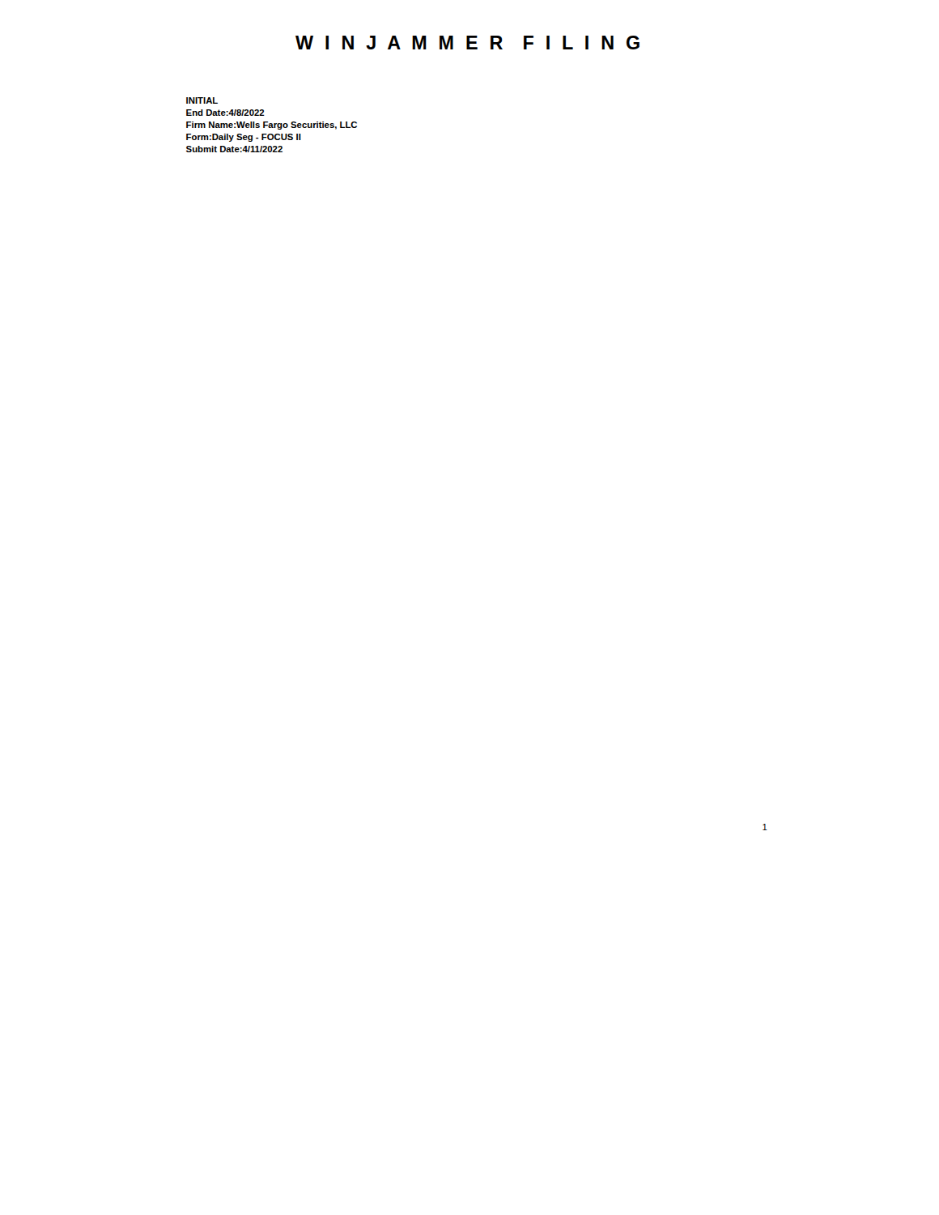W I N J A M M E R F I L I N G
INITIAL
End Date:4/8/2022
Firm Name:Wells Fargo Securities, LLC
Form:Daily Seg - FOCUS II
Submit Date:4/11/2022
1